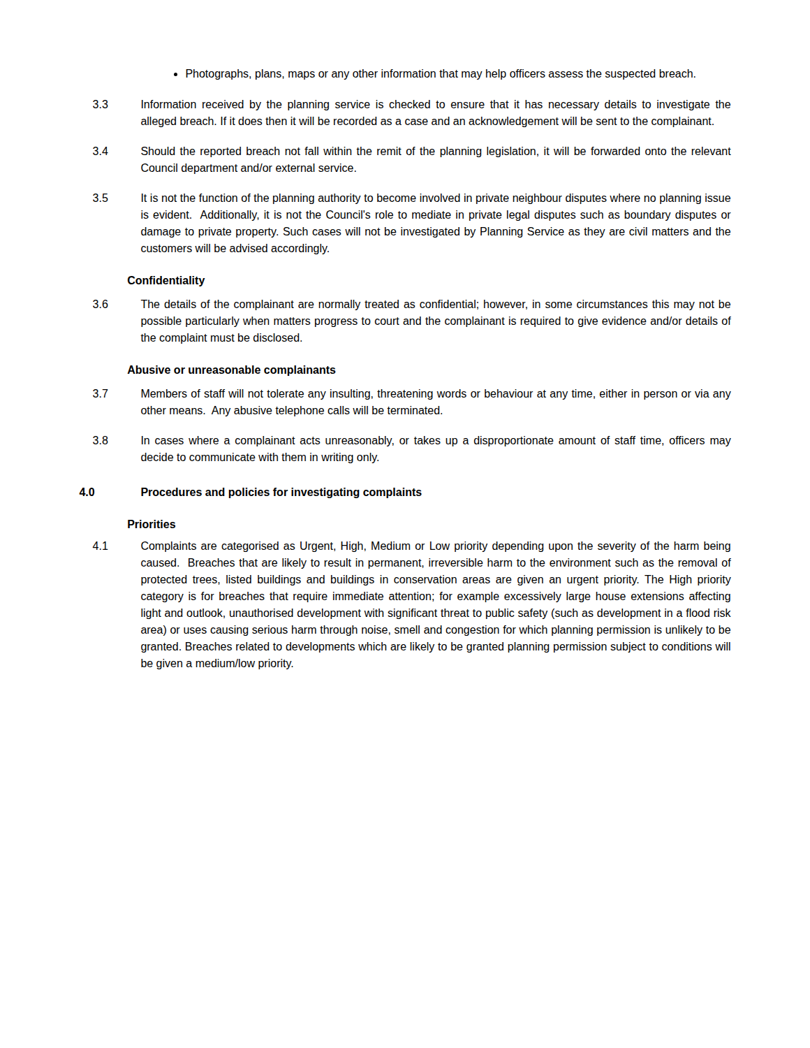Photographs, plans, maps or any other information that may help officers assess the suspected breach.
3.3
Information received by the planning service is checked to ensure that it has necessary details to investigate the alleged breach. If it does then it will be recorded as a case and an acknowledgement will be sent to the complainant.
3.4
Should the reported breach not fall within the remit of the planning legislation, it will be forwarded onto the relevant Council department and/or external service.
3.5
It is not the function of the planning authority to become involved in private neighbour disputes where no planning issue is evident. Additionally, it is not the Council's role to mediate in private legal disputes such as boundary disputes or damage to private property. Such cases will not be investigated by Planning Service as they are civil matters and the customers will be advised accordingly.
Confidentiality
3.6
The details of the complainant are normally treated as confidential; however, in some circumstances this may not be possible particularly when matters progress to court and the complainant is required to give evidence and/or details of the complaint must be disclosed.
Abusive or unreasonable complainants
3.7
Members of staff will not tolerate any insulting, threatening words or behaviour at any time, either in person or via any other means. Any abusive telephone calls will be terminated.
3.8
In cases where a complainant acts unreasonably, or takes up a disproportionate amount of staff time, officers may decide to communicate with them in writing only.
4.0
Procedures and policies for investigating complaints
Priorities
4.1
Complaints are categorised as Urgent, High, Medium or Low priority depending upon the severity of the harm being caused. Breaches that are likely to result in permanent, irreversible harm to the environment such as the removal of protected trees, listed buildings and buildings in conservation areas are given an urgent priority. The High priority category is for breaches that require immediate attention; for example excessively large house extensions affecting light and outlook, unauthorised development with significant threat to public safety (such as development in a flood risk area) or uses causing serious harm through noise, smell and congestion for which planning permission is unlikely to be granted. Breaches related to developments which are likely to be granted planning permission subject to conditions will be given a medium/low priority.